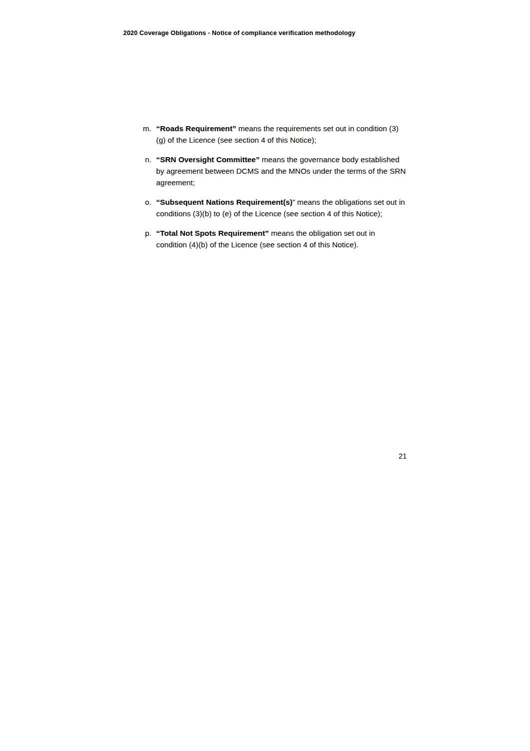2020 Coverage Obligations - Notice of compliance verification methodology
“Roads Requirement” means the requirements set out in condition (3)(g) of the Licence (see section 4 of this Notice);
“SRN Oversight Committee” means the governance body established by agreement between DCMS and the MNOs under the terms of the SRN agreement;
“Subsequent Nations Requirement(s)” means the obligations set out in conditions (3)(b) to (e) of the Licence (see section 4 of this Notice);
“Total Not Spots Requirement” means the obligation set out in condition (4)(b) of the Licence (see section 4 of this Notice).
21